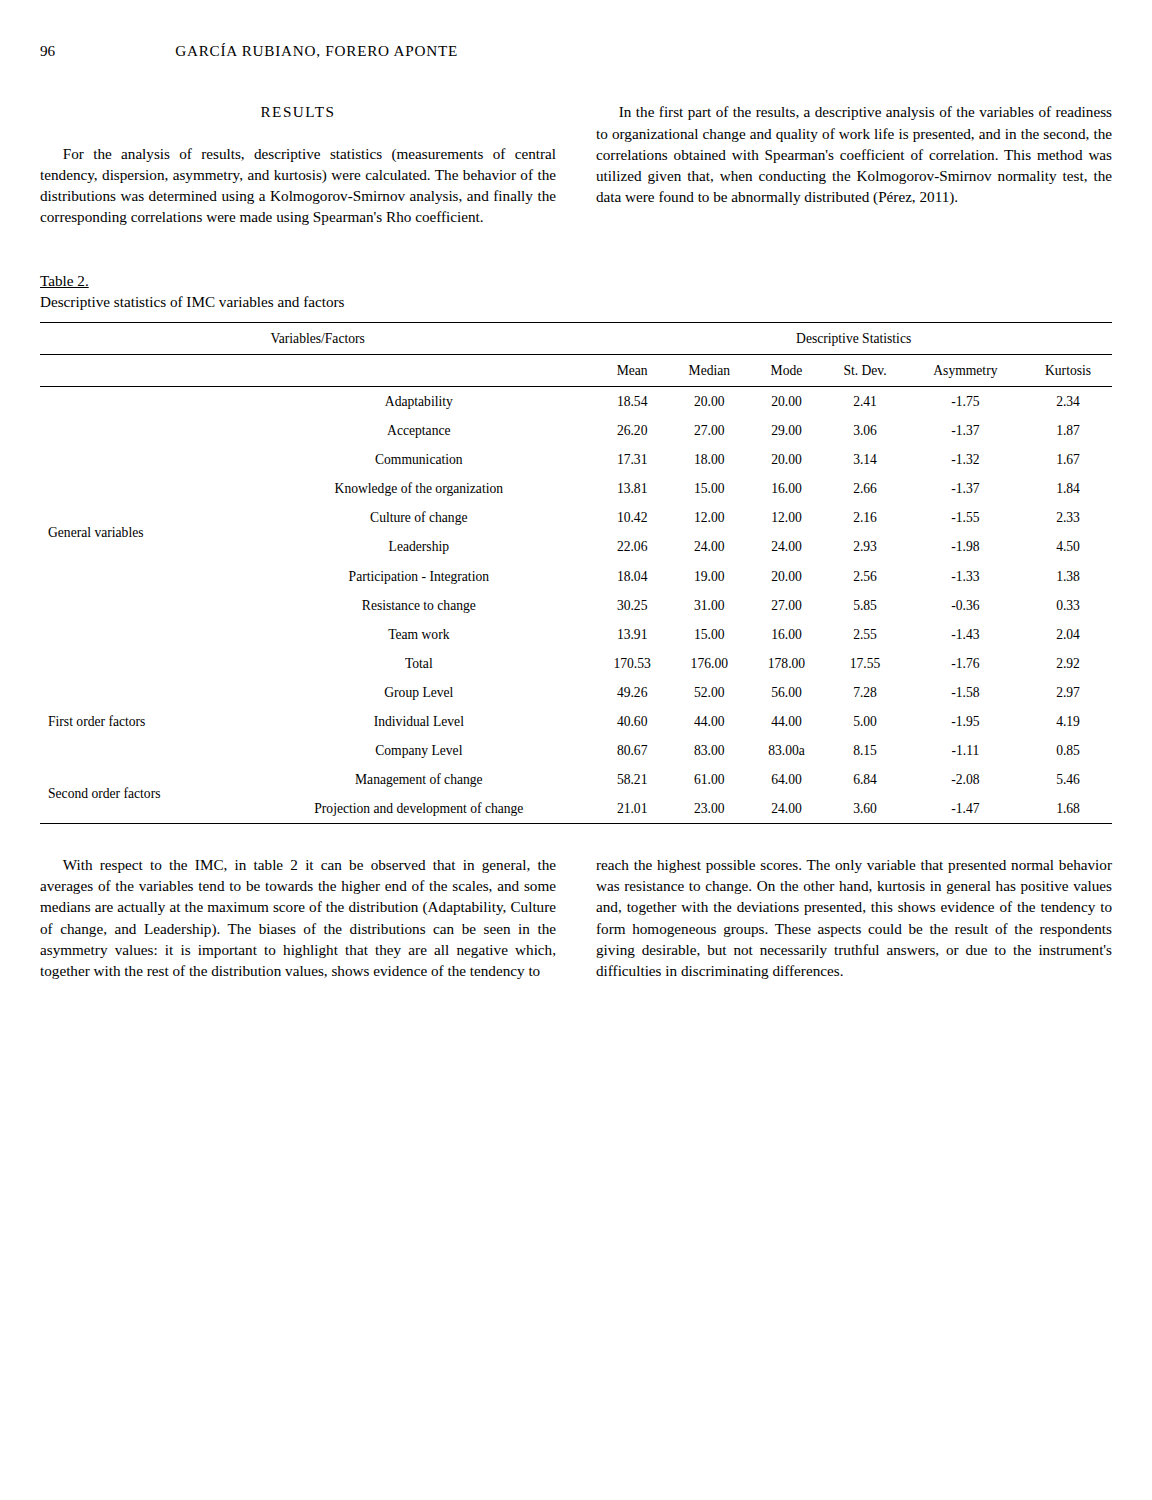96 GARCÍA RUBIANO, FORERO APONTE
RESULTS
For the analysis of results, descriptive statistics (measurements of central tendency, dispersion, asymmetry, and kurtosis) were calculated. The behavior of the distributions was determined using a Kolmogorov-Smirnov analysis, and finally the corresponding correlations were made using Spearman's Rho coefficient.
In the first part of the results, a descriptive analysis of the variables of readiness to organizational change and quality of work life is presented, and in the second, the correlations obtained with Spearman's coefficient of correlation. This method was utilized given that, when conducting the Kolmogorov-Smirnov normality test, the data were found to be abnormally distributed (Pérez, 2011).
Table 2.
Descriptive statistics of IMC variables and factors
| Variables/Factors | Descriptive Statistics |
| --- | --- |
| | | Mean | Median | Mode | St. Dev. | Asymmetry | Kurtosis |
| General variables | Adaptability | 18.54 | 20.00 | 20.00 | 2.41 | -1.75 | 2.34 |
| Acceptance | 26.20 | 27.00 | 29.00 | 3.06 | -1.37 | 1.87 |
| Communication | 17.31 | 18.00 | 20.00 | 3.14 | -1.32 | 1.67 |
| Knowledge of the organization | 13.81 | 15.00 | 16.00 | 2.66 | -1.37 | 1.84 |
| Culture of change | 10.42 | 12.00 | 12.00 | 2.16 | -1.55 | 2.33 |
| Leadership | 22.06 | 24.00 | 24.00 | 2.93 | -1.98 | 4.50 |
| Participation - Integration | 18.04 | 19.00 | 20.00 | 2.56 | -1.33 | 1.38 |
| Resistance to change | 30.25 | 31.00 | 27.00 | 5.85 | -0.36 | 0.33 |
| Team work | 13.91 | 15.00 | 16.00 | 2.55 | -1.43 | 2.04 |
| Total | 170.53 | 176.00 | 178.00 | 17.55 | -1.76 | 2.92 |
| First order factors | Group Level | 49.26 | 52.00 | 56.00 | 7.28 | -1.58 | 2.97 |
| Individual Level | 40.60 | 44.00 | 44.00 | 5.00 | -1.95 | 4.19 |
| Company Level | 80.67 | 83.00 | 83.00a | 8.15 | -1.11 | 0.85 |
| Second order factors | Management of change | 58.21 | 61.00 | 64.00 | 6.84 | -2.08 | 5.46 |
| Projection and development of change | 21.01 | 23.00 | 24.00 | 3.60 | -1.47 | 1.68 |
With respect to the IMC, in table 2 it can be observed that in general, the averages of the variables tend to be towards the higher end of the scales, and some medians are actually at the maximum score of the distribution (Adaptability, Culture of change, and Leadership). The biases of the distributions can be seen in the asymmetry values: it is important to highlight that they are all negative which, together with the rest of the distribution values, shows evidence of the tendency to
reach the highest possible scores. The only variable that presented normal behavior was resistance to change. On the other hand, kurtosis in general has positive values and, together with the deviations presented, this shows evidence of the tendency to form homogeneous groups. These aspects could be the result of the respondents giving desirable, but not necessarily truthful answers, or due to the instrument's difficulties in discriminating differences.